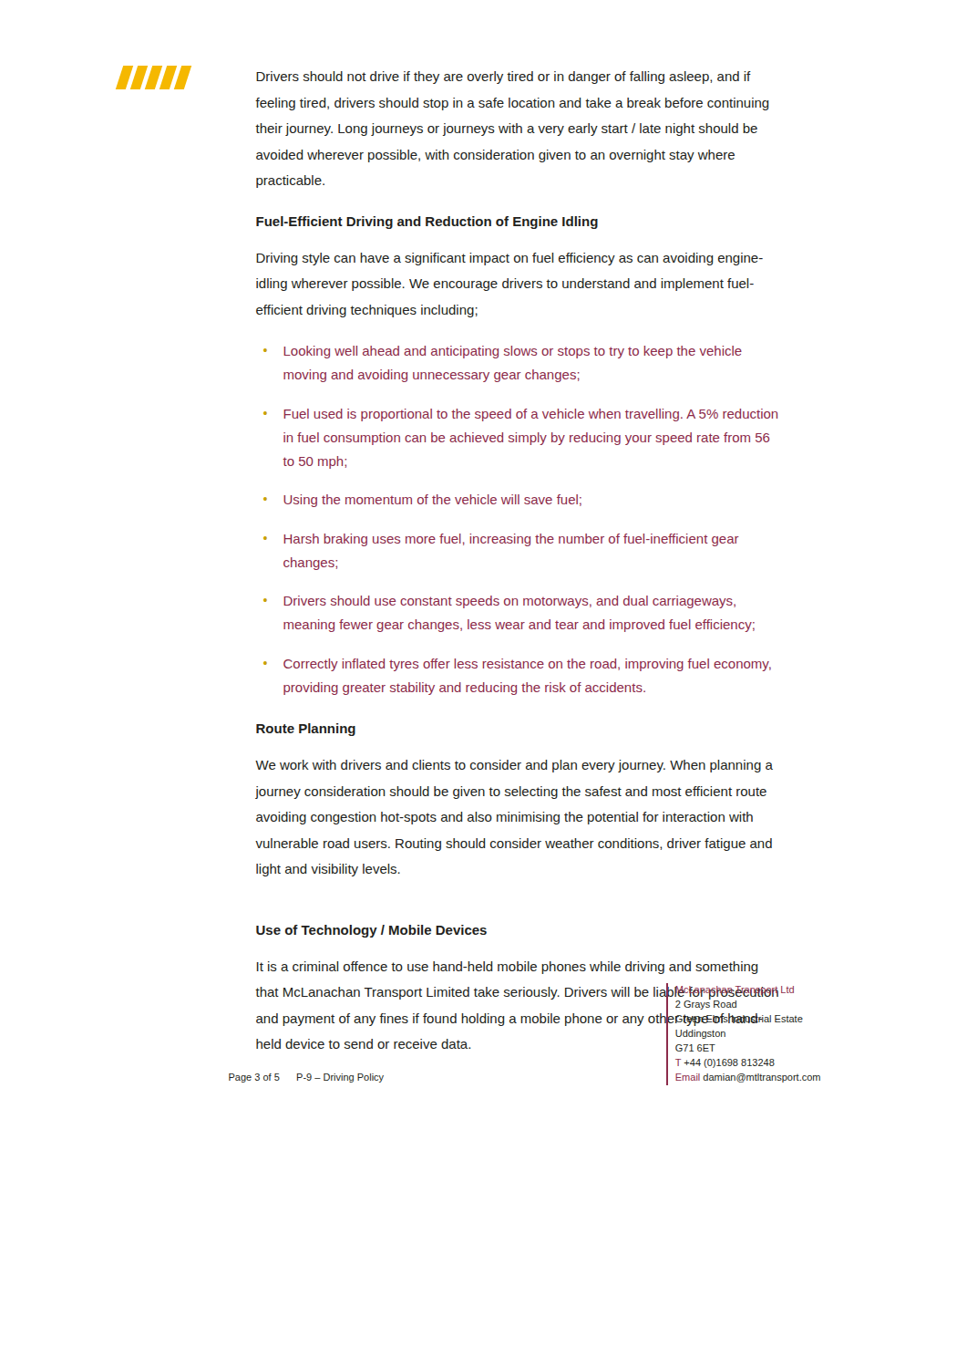Drivers should not drive if they are overly tired or in danger of falling asleep, and if feeling tired, drivers should stop in a safe location and take a break before continuing their journey. Long journeys or journeys with a very early start / late night should be avoided wherever possible, with consideration given to an overnight stay where practicable.
Fuel-Efficient Driving and Reduction of Engine Idling
Driving style can have a significant impact on fuel efficiency as can avoiding engine-idling wherever possible. We encourage drivers to understand and implement fuel-efficient driving techniques including;
Looking well ahead and anticipating slows or stops to try to keep the vehicle moving and avoiding unnecessary gear changes;
Fuel used is proportional to the speed of a vehicle when travelling. A 5% reduction in fuel consumption can be achieved simply by reducing your speed rate from 56 to 50 mph;
Using the momentum of the vehicle will save fuel;
Harsh braking uses more fuel, increasing the number of fuel-inefficient gear changes;
Drivers should use constant speeds on motorways, and dual carriageways, meaning fewer gear changes, less wear and tear and improved fuel efficiency;
Correctly inflated tyres offer less resistance on the road, improving fuel economy, providing greater stability and reducing the risk of accidents.
Route Planning
We work with drivers and clients to consider and plan every journey. When planning a journey consideration should be given to selecting the safest and most efficient route avoiding congestion hot-spots and also minimising the potential for interaction with vulnerable road users. Routing should consider weather conditions, driver fatigue and light and visibility levels.
Use of Technology / Mobile Devices
It is a criminal offence to use hand-held mobile phones while driving and something that McLanachan Transport Limited take seriously. Drivers will be liable for prosecution and payment of any fines if found holding a mobile phone or any other type of hand-held device to send or receive data.
Page 3 of 5 P-9 – Driving Policy
McLanachan Transport Ltd
2 Grays Road
Green Elms Industrial Estate
Uddingston
G71 6ET
T +44 (0)1698 813248
Email damian@mtltransport.com